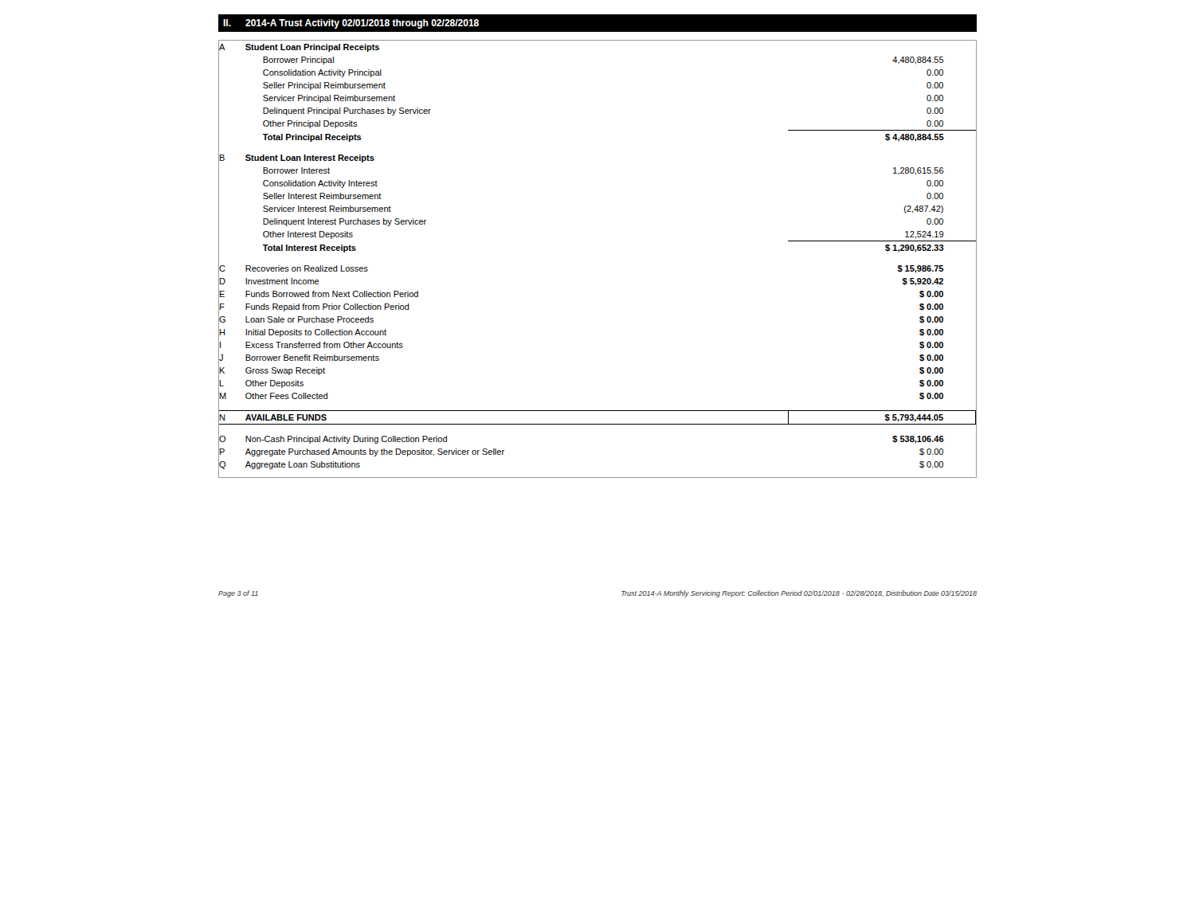II. 2014-A Trust Activity 02/01/2018 through 02/28/2018
| A | Student Loan Principal Receipts | |
| | Borrower Principal | 4,480,884.55 |
| | Consolidation Activity Principal | 0.00 |
| | Seller Principal Reimbursement | 0.00 |
| | Servicer Principal Reimbursement | 0.00 |
| | Delinquent Principal Purchases by Servicer | 0.00 |
| | Other Principal Deposits | 0.00 |
| | Total Principal Receipts | $ 4,480,884.55 |
| B | Student Loan Interest Receipts | |
| | Borrower Interest | 1,280,615.56 |
| | Consolidation Activity Interest | 0.00 |
| | Seller Interest Reimbursement | 0.00 |
| | Servicer Interest Reimbursement | (2,487.42) |
| | Delinquent Interest Purchases by Servicer | 0.00 |
| | Other Interest Deposits | 12,524.19 |
| | Total Interest Receipts | $ 1,290,652.33 |
| C | Recoveries on Realized Losses | $ 15,986.75 |
| D | Investment Income | $ 5,920.42 |
| E | Funds Borrowed from Next Collection Period | $ 0.00 |
| F | Funds Repaid from Prior Collection Period | $ 0.00 |
| G | Loan Sale or Purchase Proceeds | $ 0.00 |
| H | Initial Deposits to Collection Account | $ 0.00 |
| I | Excess Transferred from Other Accounts | $ 0.00 |
| J | Borrower Benefit Reimbursements | $ 0.00 |
| K | Gross Swap Receipt | $ 0.00 |
| L | Other Deposits | $ 0.00 |
| M | Other Fees Collected | $ 0.00 |
| N | AVAILABLE FUNDS | $ 5,793,444.05 |
| O | Non-Cash Principal Activity During Collection Period | $ 538,106.46 |
| P | Aggregate Purchased Amounts by the Depositor, Servicer or Seller | $ 0.00 |
| Q | Aggregate Loan Substitutions | $ 0.00 |
Page 3 of 11
Trust 2014-A Monthly Servicing Report: Collection Period 02/01/2018 - 02/28/2018, Distribution Date 03/15/2018